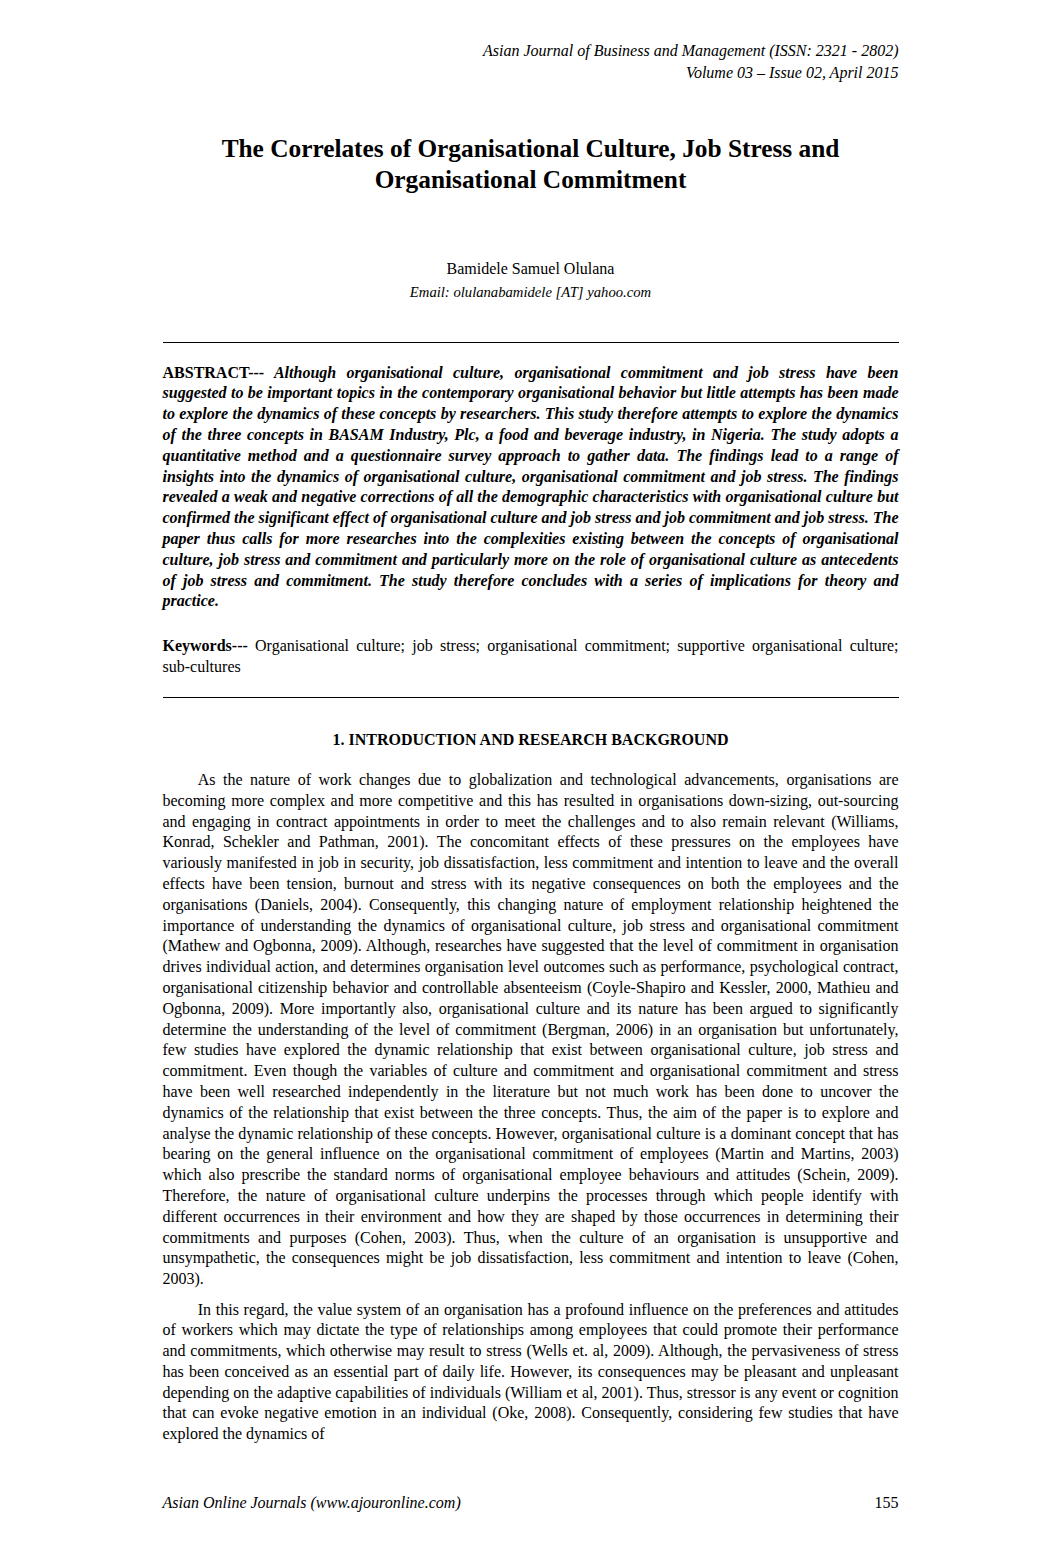Asian Journal of Business and Management (ISSN: 2321 - 2802)
Volume 03 – Issue 02, April 2015
The Correlates of Organisational Culture, Job Stress and Organisational Commitment
Bamidele Samuel Olulana
Email: olulanabamidele [AT] yahoo.com
ABSTRACT--- Although organisational culture, organisational commitment and job stress have been suggested to be important topics in the contemporary organisational behavior but little attempts has been made to explore the dynamics of these concepts by researchers. This study therefore attempts to explore the dynamics of the three concepts in BASAM Industry, Plc, a food and beverage industry, in Nigeria. The study adopts a quantitative method and a questionnaire survey approach to gather data. The findings lead to a range of insights into the dynamics of organisational culture, organisational commitment and job stress. The findings revealed a weak and negative corrections of all the demographic characteristics with organisational culture but confirmed the significant effect of organisational culture and job stress and job commitment and job stress. The paper thus calls for more researches into the complexities existing between the concepts of organisational culture, job stress and commitment and particularly more on the role of organisational culture as antecedents of job stress and commitment. The study therefore concludes with a series of implications for theory and practice.
Keywords--- Organisational culture; job stress; organisational commitment; supportive organisational culture; sub-cultures
1. INTRODUCTION AND RESEARCH BACKGROUND
As the nature of work changes due to globalization and technological advancements, organisations are becoming more complex and more competitive and this has resulted in organisations down-sizing, out-sourcing and engaging in contract appointments in order to meet the challenges and to also remain relevant (Williams, Konrad, Schekler and Pathman, 2001). The concomitant effects of these pressures on the employees have variously manifested in job in security, job dissatisfaction, less commitment and intention to leave and the overall effects have been tension, burnout and stress with its negative consequences on both the employees and the organisations (Daniels, 2004). Consequently, this changing nature of employment relationship heightened the importance of understanding the dynamics of organisational culture, job stress and organisational commitment (Mathew and Ogbonna, 2009). Although, researches have suggested that the level of commitment in organisation drives individual action, and determines organisation level outcomes such as performance, psychological contract, organisational citizenship behavior and controllable absenteeism (Coyle-Shapiro and Kessler, 2000, Mathieu and Ogbonna, 2009). More importantly also, organisational culture and its nature has been argued to significantly determine the understanding of the level of commitment (Bergman, 2006) in an organisation but unfortunately, few studies have explored the dynamic relationship that exist between organisational culture, job stress and commitment. Even though the variables of culture and commitment and organisational commitment and stress have been well researched independently in the literature but not much work has been done to uncover the dynamics of the relationship that exist between the three concepts. Thus, the aim of the paper is to explore and analyse the dynamic relationship of these concepts. However, organisational culture is a dominant concept that has bearing on the general influence on the organisational commitment of employees (Martin and Martins, 2003) which also prescribe the standard norms of organisational employee behaviours and attitudes (Schein, 2009). Therefore, the nature of organisational culture underpins the processes through which people identify with different occurrences in their environment and how they are shaped by those occurrences in determining their commitments and purposes (Cohen, 2003). Thus, when the culture of an organisation is unsupportive and unsympathetic, the consequences might be job dissatisfaction, less commitment and intention to leave (Cohen, 2003).
In this regard, the value system of an organisation has a profound influence on the preferences and attitudes of workers which may dictate the type of relationships among employees that could promote their performance and commitments, which otherwise may result to stress (Wells et. al, 2009). Although, the pervasiveness of stress has been conceived as an essential part of daily life. However, its consequences may be pleasant and unpleasant depending on the adaptive capabilities of individuals (William et al, 2001). Thus, stressor is any event or cognition that can evoke negative emotion in an individual (Oke, 2008). Consequently, considering few studies that have explored the dynamics of
Asian Online Journals (www.ajouronline.com) 155